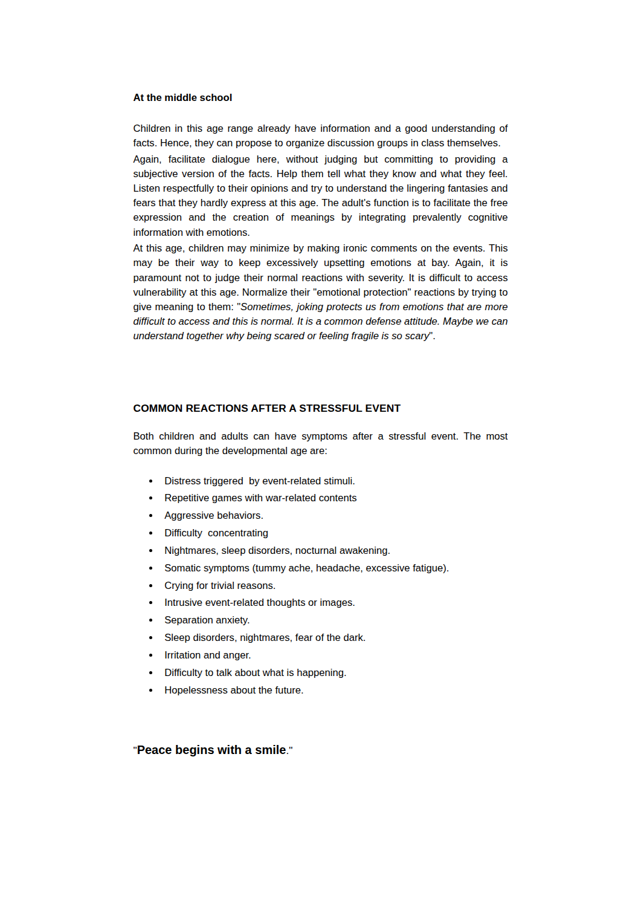At the middle school
Children in this age range already have information and a good understanding of facts. Hence, they can propose to organize discussion groups in class themselves.
Again, facilitate dialogue here, without judging but committing to providing a subjective version of the facts. Help them tell what they know and what they feel. Listen respectfully to their opinions and try to understand the lingering fantasies and fears that they hardly express at this age. The adult's function is to facilitate the free expression and the creation of meanings by integrating prevalently cognitive information with emotions.
At this age, children may minimize by making ironic comments on the events. This may be their way to keep excessively upsetting emotions at bay. Again, it is paramount not to judge their normal reactions with severity. It is difficult to access vulnerability at this age. Normalize their "emotional protection" reactions by trying to give meaning to them: "Sometimes, joking protects us from emotions that are more difficult to access and this is normal. It is a common defense attitude. Maybe we can understand together why being scared or feeling fragile is so scary".
COMMON REACTIONS AFTER A STRESSFUL EVENT
Both children and adults can have symptoms after a stressful event. The most common during the developmental age are:
Distress triggered by event-related stimuli.
Repetitive games with war-related contents
Aggressive behaviors.
Difficulty concentrating
Nightmares, sleep disorders, nocturnal awakening.
Somatic symptoms (tummy ache, headache, excessive fatigue).
Crying for trivial reasons.
Intrusive event-related thoughts or images.
Separation anxiety.
Sleep disorders, nightmares, fear of the dark.
Irritation and anger.
Difficulty to talk about what is happening.
Hopelessness about the future.
"Peace begins with a smile."